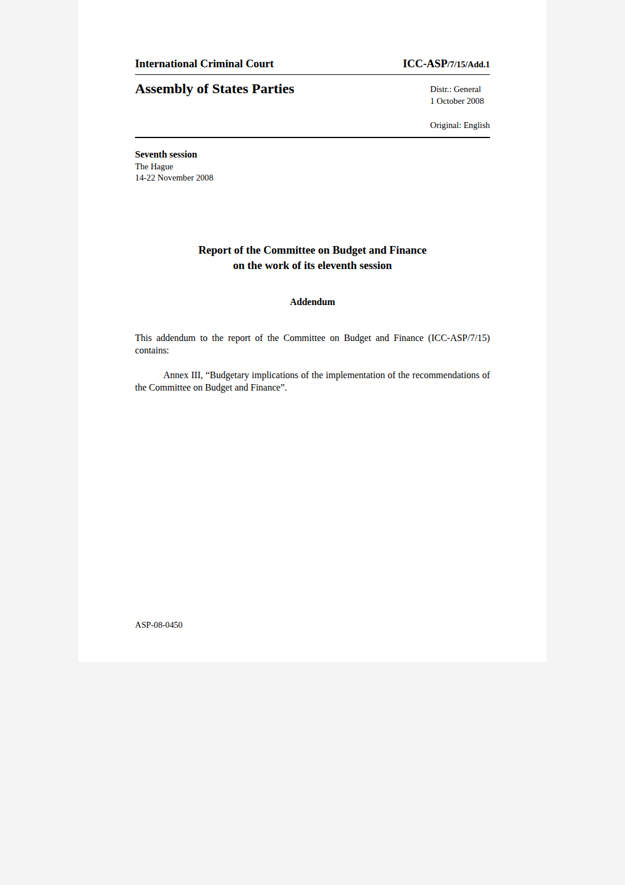International Criminal Court
ICC-ASP/7/15/Add.1
Assembly of States Parties
Distr.: General
1 October 2008
Original: English
Seventh session
The Hague
14-22 November 2008
Report of the Committee on Budget and Finance
on the work of its eleventh session
Addendum
This addendum to the report of the Committee on Budget and Finance (ICC-ASP/7/15) contains:
Annex III, “Budgetary implications of the implementation of the recommendations of the Committee on Budget and Finance”.
ASP-08-0450